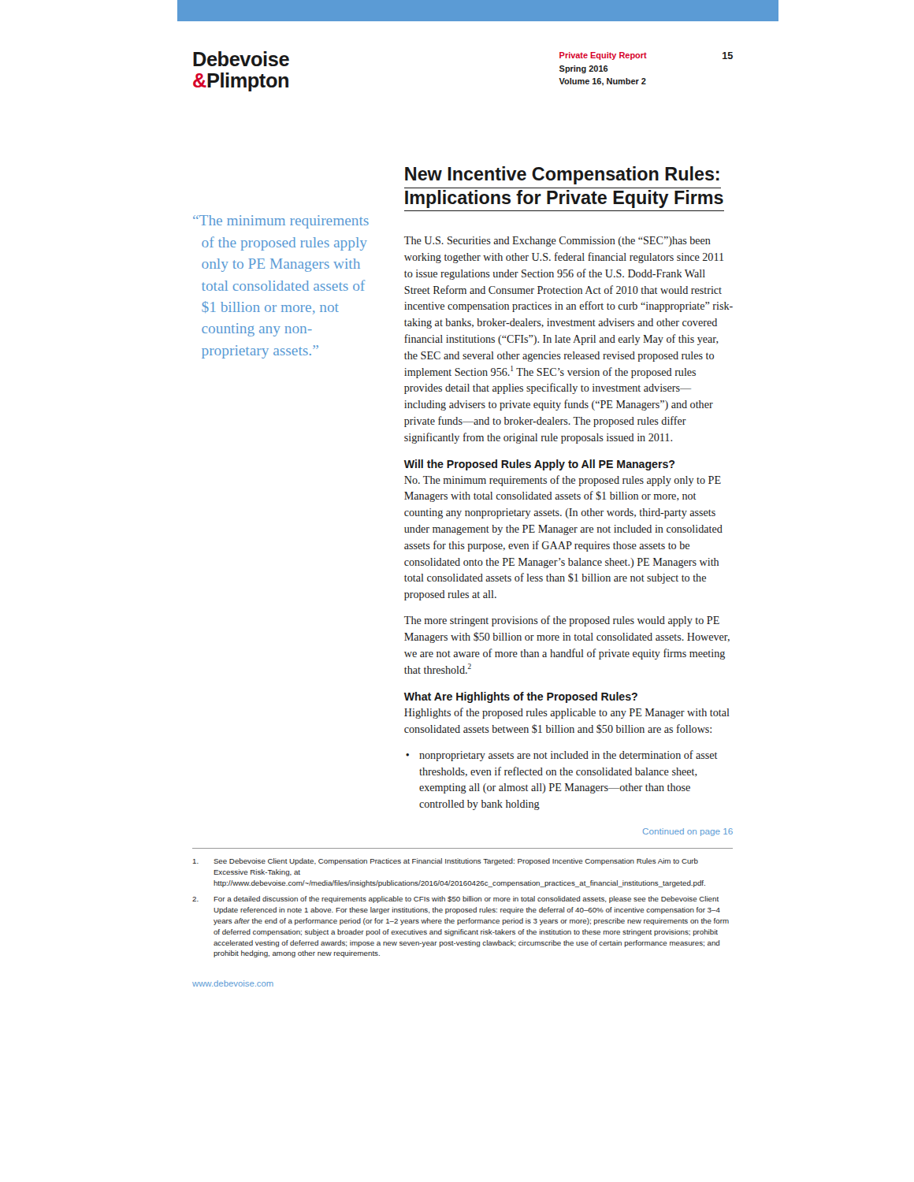Debevoise
&Plimpton
15
Private Equity Report
Spring 2016
Volume 16, Number 2
“The minimum requirements of the proposed rules apply only to PE Managers with total consolidated assets of $1 billion or more, not counting any non-proprietary assets.”
New Incentive Compensation Rules: Implications for Private Equity Firms
The U.S. Securities and Exchange Commission (the “SEC”)has been working together with other U.S. federal financial regulators since 2011 to issue regulations under Section 956 of the U.S. Dodd-Frank Wall Street Reform and Consumer Protection Act of 2010 that would restrict incentive compensation practices in an effort to curb “inappropriate” risk-taking at banks, broker-dealers, investment advisers and other covered financial institutions (“CFIs”). In late April and early May of this year, the SEC and several other agencies released revised proposed rules to implement Section 956.1 The SEC’s version of the proposed rules provides detail that applies specifically to investment advisers—including advisers to private equity funds (“PE Managers”) and other private funds—and to broker-dealers. The proposed rules differ significantly from the original rule proposals issued in 2011.
Will the Proposed Rules Apply to All PE Managers?
No. The minimum requirements of the proposed rules apply only to PE Managers with total consolidated assets of $1 billion or more, not counting any nonproprietary assets. (In other words, third-party assets under management by the PE Manager are not included in consolidated assets for this purpose, even if GAAP requires those assets to be consolidated onto the PE Manager’s balance sheet.) PE Managers with total consolidated assets of less than $1 billion are not subject to the proposed rules at all.
The more stringent provisions of the proposed rules would apply to PE Managers with $50 billion or more in total consolidated assets. However, we are not aware of more than a handful of private equity firms meeting that threshold.2
What Are Highlights of the Proposed Rules?
Highlights of the proposed rules applicable to any PE Manager with total consolidated assets between $1 billion and $50 billion are as follows:
nonproprietary assets are not included in the determination of asset thresholds, even if reflected on the consolidated balance sheet, exempting all (or almost all) PE Managers—other than those controlled by bank holding
Continued on page 16
1.
See Debevoise Client Update, Compensation Practices at Financial Institutions Targeted: Proposed Incentive Compensation Rules Aim to Curb Excessive Risk-Taking, at http://www.debevoise.com/~/media/files/insights/publications/2016/04/20160426c_compensation_practices_at_financial_institutions_targeted.pdf.
2.
For a detailed discussion of the requirements applicable to CFIs with $50 billion or more in total consolidated assets, please see the Debevoise Client Update referenced in note 1 above. For these larger institutions, the proposed rules: require the deferral of 40–60% of incentive compensation for 3–4 years after the end of a performance period (or for 1–2 years where the performance period is 3 years or more); prescribe new requirements on the form of deferred compensation; subject a broader pool of executives and significant risk-takers of the institution to these more stringent provisions; prohibit accelerated vesting of deferred awards; impose a new seven-year post-vesting clawback; circumscribe the use of certain performance measures; and prohibit hedging, among other new requirements.
www.debevoise.com